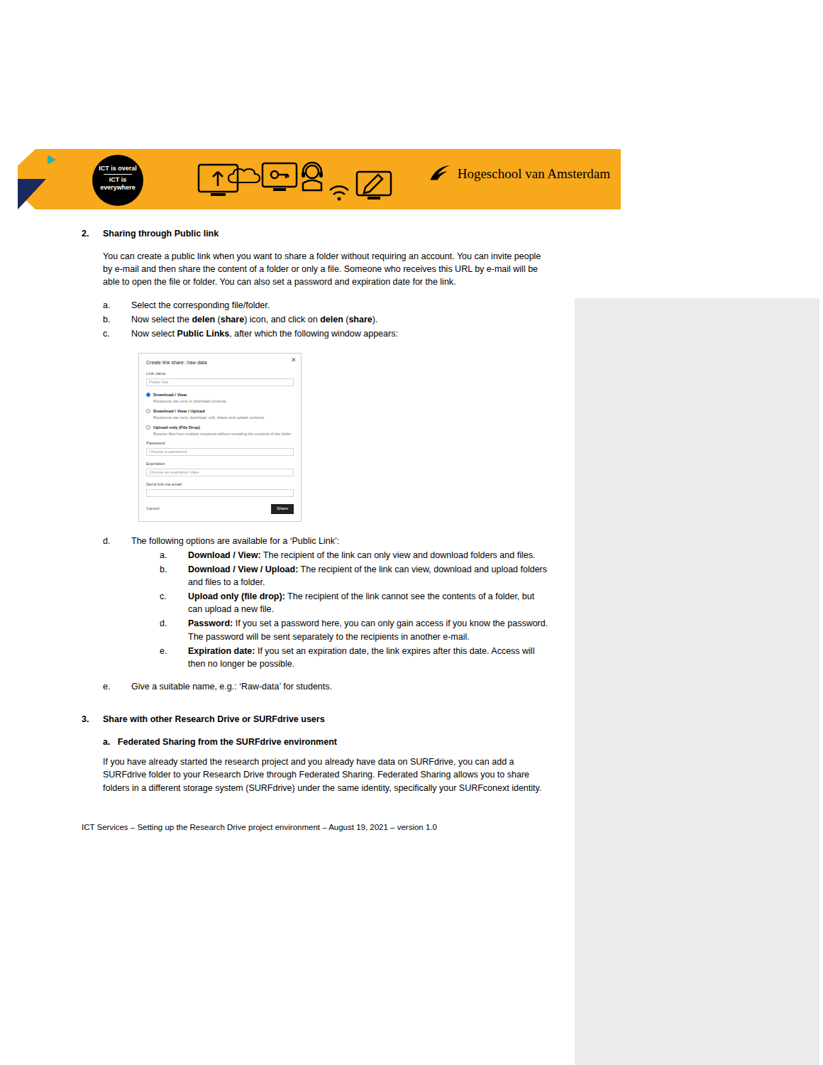ICT is overal ICT is everywhere
Hogeschool van Amsterdam
2. Sharing through Public link
You can create a public link when you want to share a folder without requiring an account. You can invite people by e-mail and then share the content of a folder or only a file. Someone who receives this URL by e-mail will be able to open the file or folder. You can also set a password and expiration date for the link.
a. Select the corresponding file/folder.
b. Now select the delen (share) icon, and click on delen (share).
c. Now select Public Links, after which the following window appears:
✕
Create link share: /raw data
Link name
Public link
Download / View
Recipients can view or download contents.
Download / View / Upload
Recipients can view, download, edit, delete and upload contents.
Upload only (File Drop)
Receive files from multiple recipients without revealing the contents of the folder.
Password
Choose a password
Expiration
Choose an expiration date
Send link via email
Cancel Share
d. The following options are available for a ‘Public Link’:
a. Download / View: The recipient of the link can only view and download folders and files.
b. Download / View / Upload: The recipient of the link can view, download and upload folders and files to a folder.
c. Upload only (file drop): The recipient of the link cannot see the contents of a folder, but can upload a new file.
d. Password: If you set a password here, you can only gain access if you know the password. The password will be sent separately to the recipients in another e-mail.
e. Expiration date: If you set an expiration date, the link expires after this date. Access will then no longer be possible.
e. Give a suitable name, e.g.: ‘Raw-data’ for students.
3. Share with other Research Drive or SURFdrive users
a. Federated Sharing from the SURFdrive environment
If you have already started the research project and you already have data on SURFdrive, you can add a SURFdrive folder to your Research Drive through Federated Sharing. Federated Sharing allows you to share folders in a different storage system (SURFdrive) under the same identity, specifically your SURFconext identity.
ICT Services – Setting up the Research Drive project environment – August 19, 2021 – version 1.0